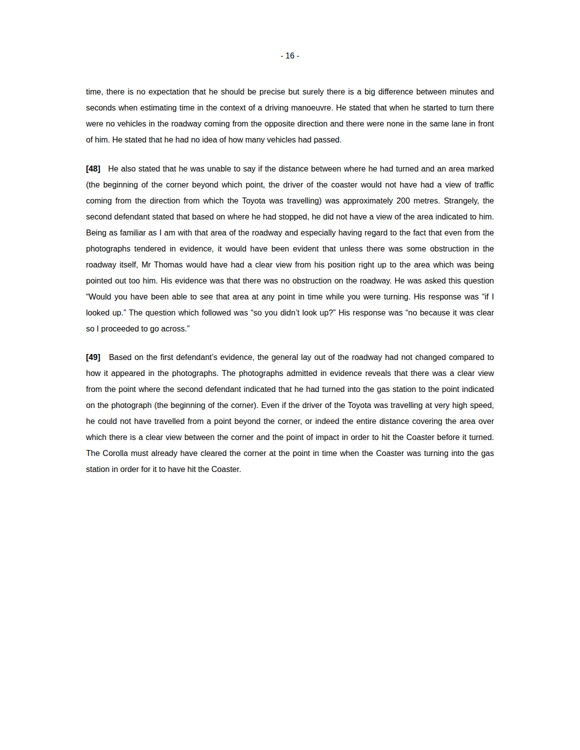- 16 -
time, there is no expectation that he should be precise but surely there is a big difference between minutes and seconds when estimating time in the context of a driving manoeuvre. He stated that when he started to turn there were no vehicles in the roadway coming from the opposite direction and there were none in the same lane in front of him. He stated that he had no idea of how many vehicles had passed.
[48] He also stated that he was unable to say if the distance between where he had turned and an area marked (the beginning of the corner beyond which point, the driver of the coaster would not have had a view of traffic coming from the direction from which the Toyota was travelling) was approximately 200 metres. Strangely, the second defendant stated that based on where he had stopped, he did not have a view of the area indicated to him. Being as familiar as I am with that area of the roadway and especially having regard to the fact that even from the photographs tendered in evidence, it would have been evident that unless there was some obstruction in the roadway itself, Mr Thomas would have had a clear view from his position right up to the area which was being pointed out too him. His evidence was that there was no obstruction on the roadway. He was asked this question “Would you have been able to see that area at any point in time while you were turning. His response was “if I looked up.” The question which followed was “so you didn’t look up?” His response was “no because it was clear so I proceeded to go across.”
[49] Based on the first defendant’s evidence, the general lay out of the roadway had not changed compared to how it appeared in the photographs. The photographs admitted in evidence reveals that there was a clear view from the point where the second defendant indicated that he had turned into the gas station to the point indicated on the photograph (the beginning of the corner). Even if the driver of the Toyota was travelling at very high speed, he could not have travelled from a point beyond the corner, or indeed the entire distance covering the area over which there is a clear view between the corner and the point of impact in order to hit the Coaster before it turned. The Corolla must already have cleared the corner at the point in time when the Coaster was turning into the gas station in order for it to have hit the Coaster.